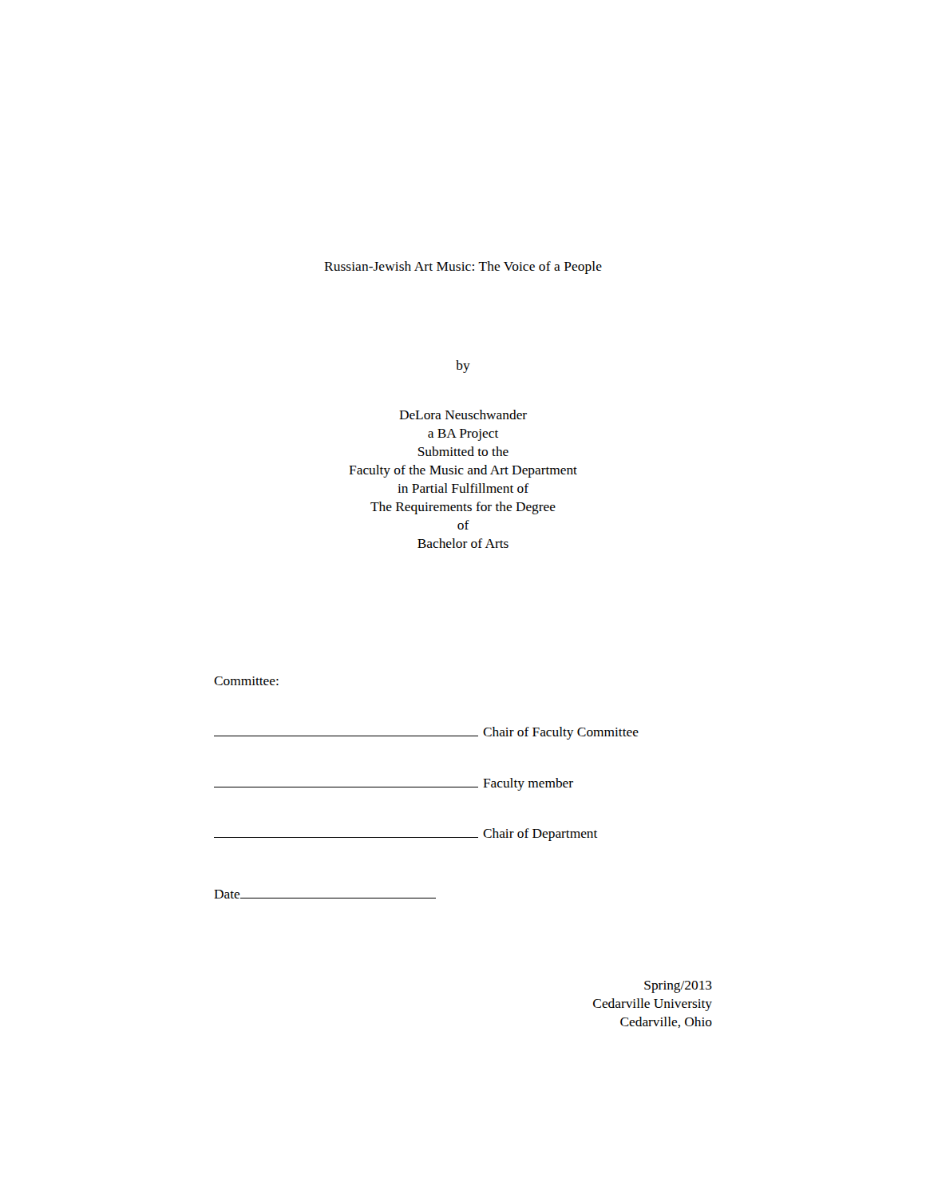Russian-Jewish Art Music: The Voice of a People
by
DeLora Neuschwander
a BA Project
Submitted to the
Faculty of the Music and Art Department
in Partial Fulfillment of
The Requirements for the Degree
of
Bachelor of Arts
Committee:
Chair of Faculty Committee
Faculty member
Chair of Department
Date
Spring/2013
Cedarville University
Cedarville, Ohio